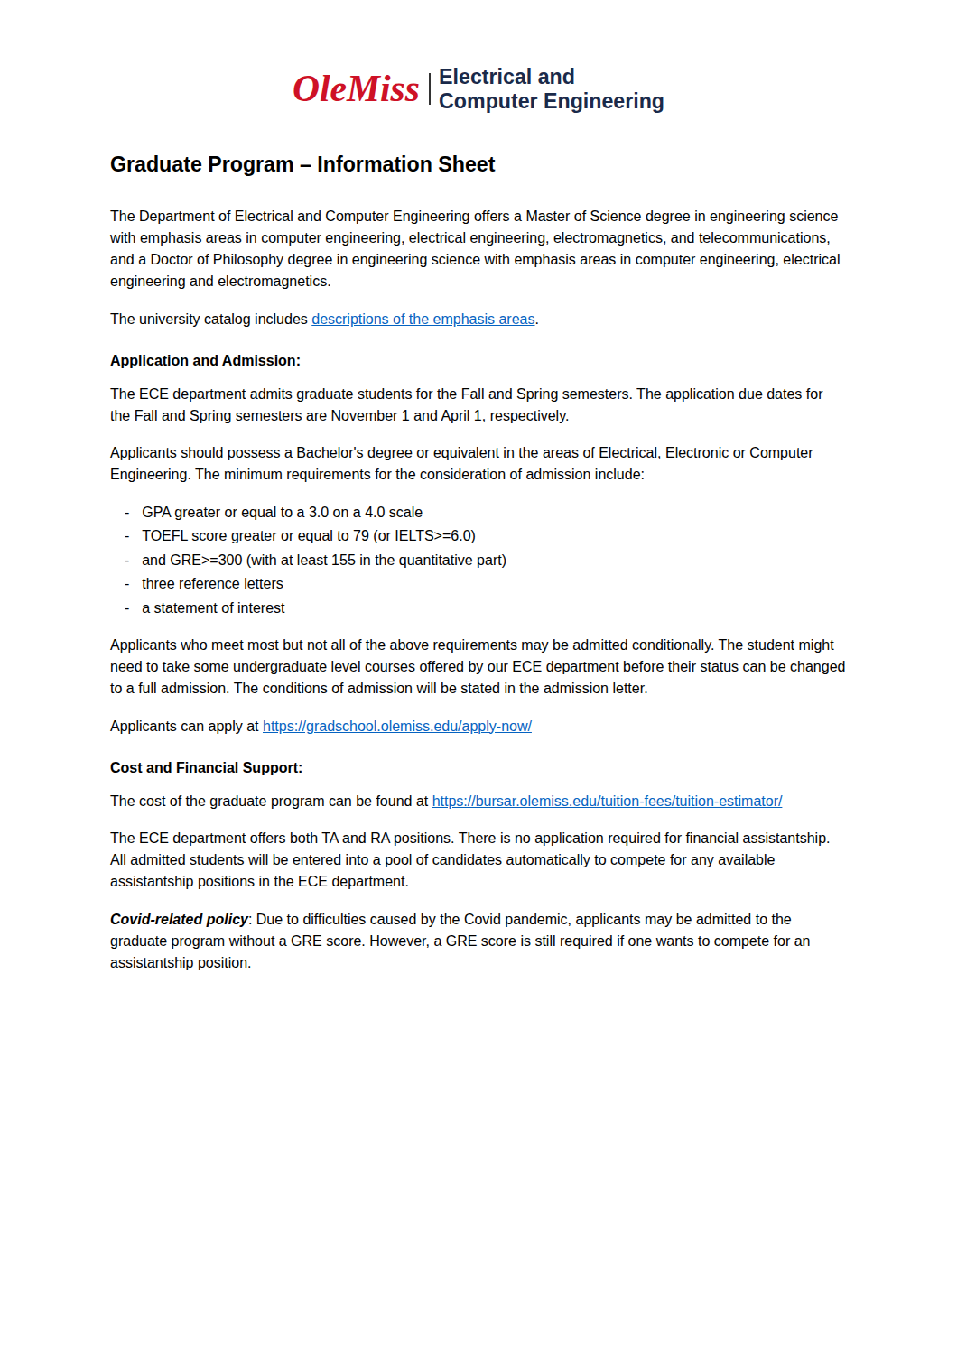OleMiss Electrical and
Computer Engineering
Graduate Program – Information Sheet
The Department of Electrical and Computer Engineering offers a Master of Science degree in engineering science with emphasis areas in computer engineering, electrical engineering, electromagnetics, and telecommunications, and a Doctor of Philosophy degree in engineering science with emphasis areas in computer engineering, electrical engineering and electromagnetics.
The university catalog includes descriptions of the emphasis areas.
Application and Admission:
The ECE department admits graduate students for the Fall and Spring semesters. The application due dates for the Fall and Spring semesters are November 1 and April 1, respectively.
Applicants should possess a Bachelor's degree or equivalent in the areas of Electrical, Electronic or Computer Engineering. The minimum requirements for the consideration of admission include:
GPA greater or equal to a 3.0 on a 4.0 scale
TOEFL score greater or equal to 79 (or IELTS>=6.0)
and GRE>=300 (with at least 155 in the quantitative part)
three reference letters
a statement of interest
Applicants who meet most but not all of the above requirements may be admitted conditionally. The student might need to take some undergraduate level courses offered by our ECE department before their status can be changed to a full admission. The conditions of admission will be stated in the admission letter.
Applicants can apply at https://gradschool.olemiss.edu/apply-now/
Cost and Financial Support:
The cost of the graduate program can be found at https://bursar.olemiss.edu/tuition-fees/tuition-estimator/
The ECE department offers both TA and RA positions. There is no application required for financial assistantship. All admitted students will be entered into a pool of candidates automatically to compete for any available assistantship positions in the ECE department.
Covid-related policy: Due to difficulties caused by the Covid pandemic, applicants may be admitted to the graduate program without a GRE score. However, a GRE score is still required if one wants to compete for an assistantship position.